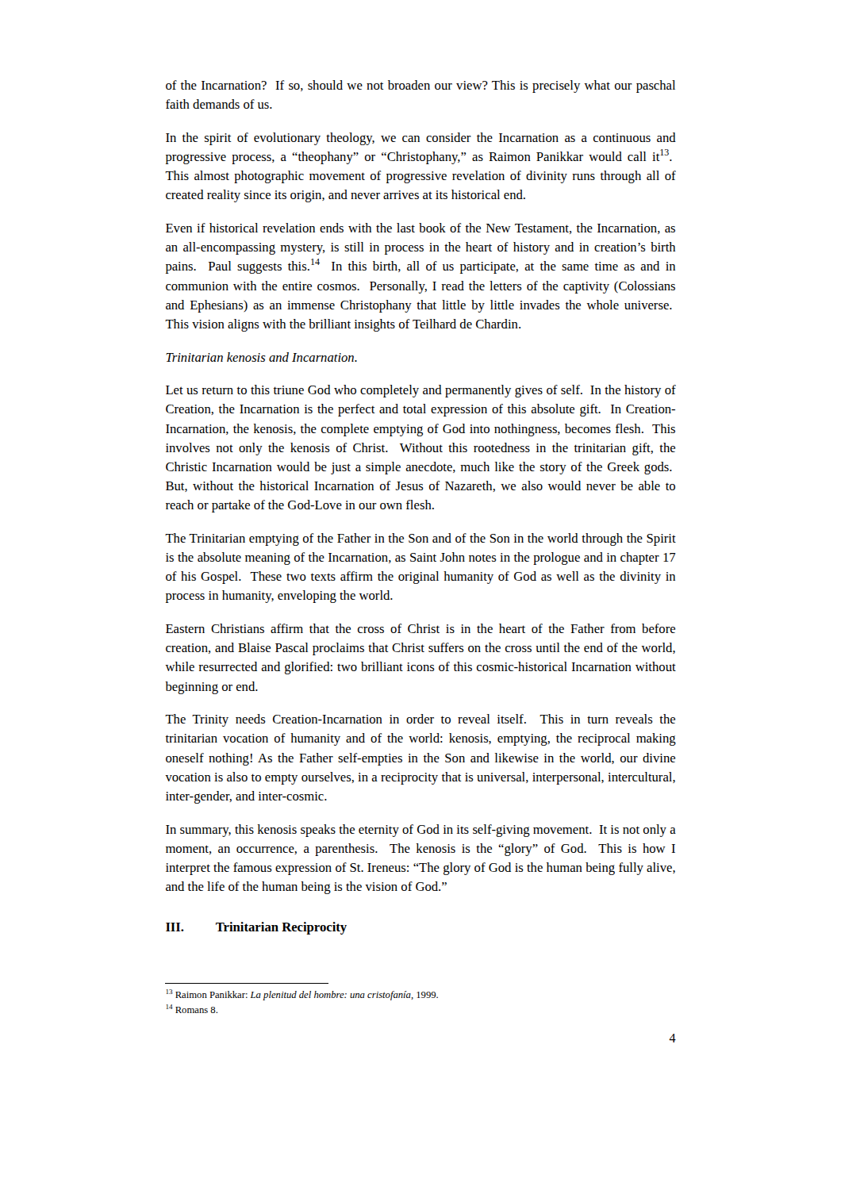of the Incarnation? If so, should we not broaden our view? This is precisely what our paschal faith demands of us.
In the spirit of evolutionary theology, we can consider the Incarnation as a continuous and progressive process, a “theophany” or “Christophany,” as Raimon Panikkar would call it13. This almost photographic movement of progressive revelation of divinity runs through all of created reality since its origin, and never arrives at its historical end.
Even if historical revelation ends with the last book of the New Testament, the Incarnation, as an all-encompassing mystery, is still in process in the heart of history and in creation’s birth pains. Paul suggests this.14 In this birth, all of us participate, at the same time as and in communion with the entire cosmos. Personally, I read the letters of the captivity (Colossians and Ephesians) as an immense Christophany that little by little invades the whole universe. This vision aligns with the brilliant insights of Teilhard de Chardin.
Trinitarian kenosis and Incarnation.
Let us return to this triune God who completely and permanently gives of self. In the history of Creation, the Incarnation is the perfect and total expression of this absolute gift. In Creation-Incarnation, the kenosis, the complete emptying of God into nothingness, becomes flesh. This involves not only the kenosis of Christ. Without this rootedness in the trinitarian gift, the Christic Incarnation would be just a simple anecdote, much like the story of the Greek gods. But, without the historical Incarnation of Jesus of Nazareth, we also would never be able to reach or partake of the God-Love in our own flesh.
The Trinitarian emptying of the Father in the Son and of the Son in the world through the Spirit is the absolute meaning of the Incarnation, as Saint John notes in the prologue and in chapter 17 of his Gospel. These two texts affirm the original humanity of God as well as the divinity in process in humanity, enveloping the world.
Eastern Christians affirm that the cross of Christ is in the heart of the Father from before creation, and Blaise Pascal proclaims that Christ suffers on the cross until the end of the world, while resurrected and glorified: two brilliant icons of this cosmic-historical Incarnation without beginning or end.
The Trinity needs Creation-Incarnation in order to reveal itself. This in turn reveals the trinitarian vocation of humanity and of the world: kenosis, emptying, the reciprocal making oneself nothing! As the Father self-empties in the Son and likewise in the world, our divine vocation is also to empty ourselves, in a reciprocity that is universal, interpersonal, intercultural, inter-gender, and inter-cosmic.
In summary, this kenosis speaks the eternity of God in its self-giving movement. It is not only a moment, an occurrence, a parenthesis. The kenosis is the “glory” of God. This is how I interpret the famous expression of St. Ireneus: “The glory of God is the human being fully alive, and the life of the human being is the vision of God.”
III. Trinitarian Reciprocity
13 Raimon Panikkar: La plenitud del hombre: una cristofanía, 1999.
14 Romans 8.
4